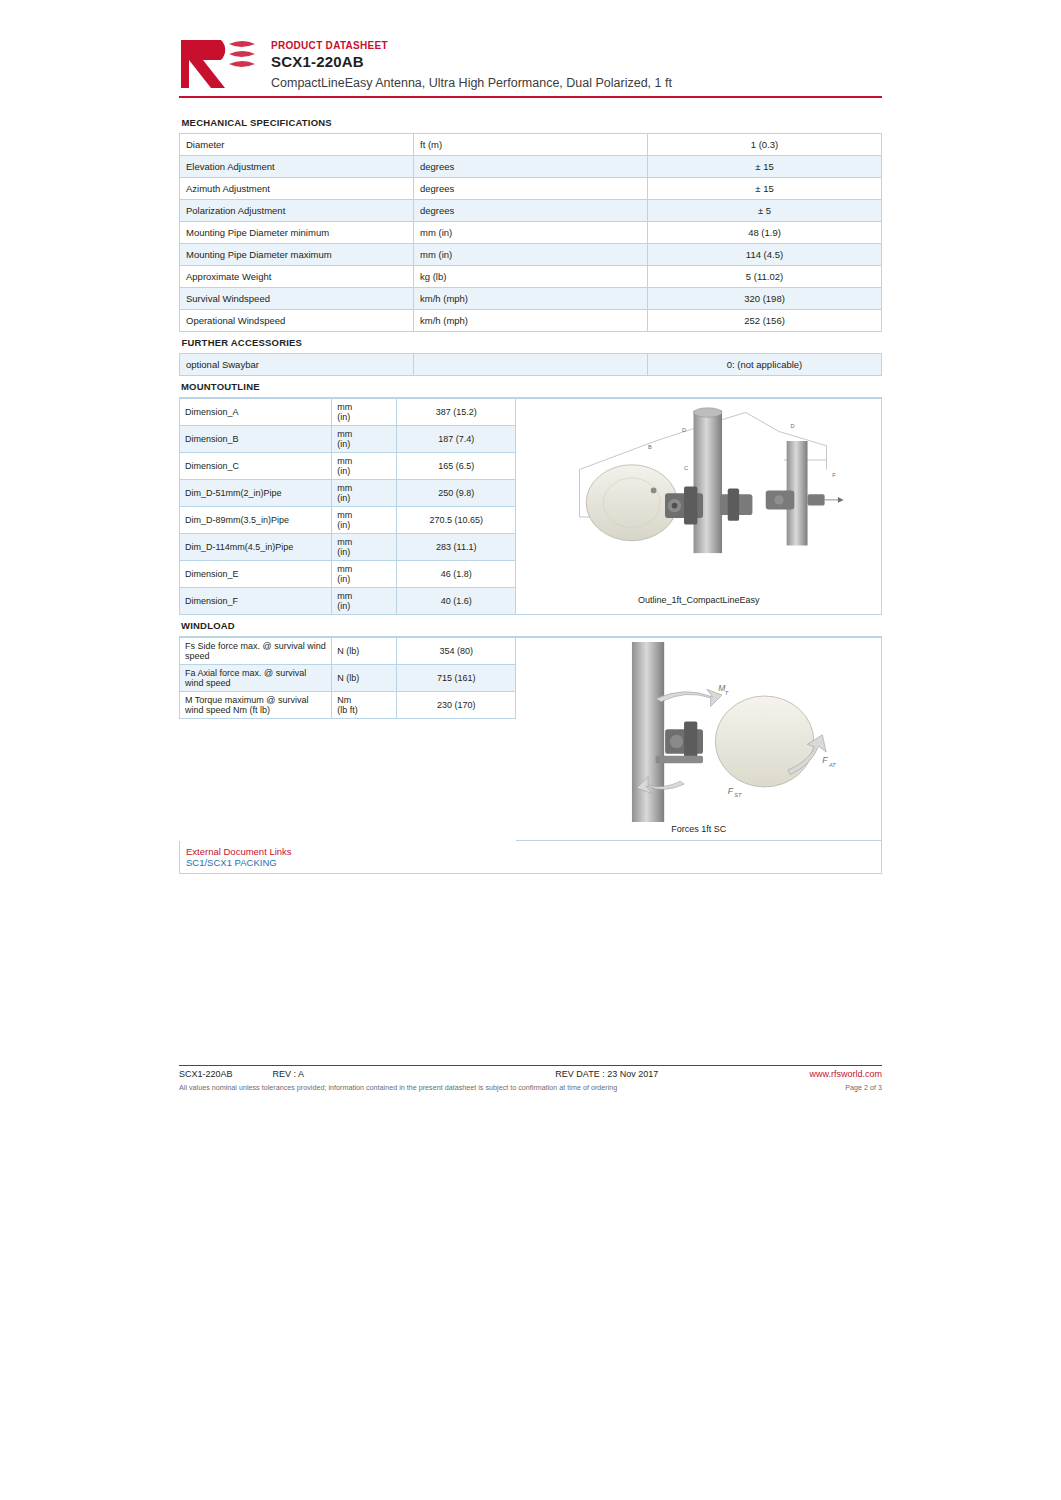PRODUCT DATASHEET
SCX1-220AB
CompactLineEasy Antenna, Ultra High Performance, Dual Polarized, 1 ft
| MECHANICAL SPECIFICATIONS |
| Diameter | ft (m) | 1 (0.3) |
| Elevation Adjustment | degrees | ± 15 |
| Azimuth Adjustment | degrees | ± 15 |
| Polarization Adjustment | degrees | ± 5 |
| Mounting Pipe Diameter minimum | mm (in) | 48 (1.9) |
| Mounting Pipe Diameter maximum | mm (in) | 114 (4.5) |
| Approximate Weight | kg (lb) | 5 (11.02) |
| Survival Windspeed | km/h (mph) | 320 (198) |
| Operational Windspeed | km/h (mph) | 252 (156) |
| FURTHER ACCESSORIES |
| optional Swaybar | | 0: (not applicable) |
| MOUNTOUTLINE |
| Dimension_A | mm (in) | 387 (15.2) |
| Dimension_B | mm (in) | 187 (7.4) |
| Dimension_C | mm (in) | 165 (6.5) |
| Dim_D-51mm(2_in)Pipe | mm (in) | 250 (9.8) |
| Dim_D-89mm(3.5_in)Pipe | mm (in) | 270.5 (10.65) |
| Dim_D-114mm(4.5_in)Pipe | mm (in) | 283 (11.1) |
| Dimension_E | mm (in) | 46 (1.8) |
| Dimension_F | mm (in) | 40 (1.6) |
E D B D C C ØA F
Outline_1ft_CompactLineEasy
| WINDLOAD |
| Fs Side force max. @ survival wind speed | N (lb) | 354 (80) |
| Fa Axial force max. @ survival wind speed | N (lb) | 715 (161) |
| M Torque maximum @ survival wind speed Nm (ft lb) | Nm (lb ft) | 230 (170) |
M T F AT F ST
Forces 1ft SC
External Document Links
SC1/SCX1 PACKING
SCX1-220AB
REV : A
REV DATE : 23 Nov 2017
www.rfsworld.com
All values nominal unless tolerances provided; information contained in the present datasheet is subject to confirmation at time of ordering Page 2 of 3